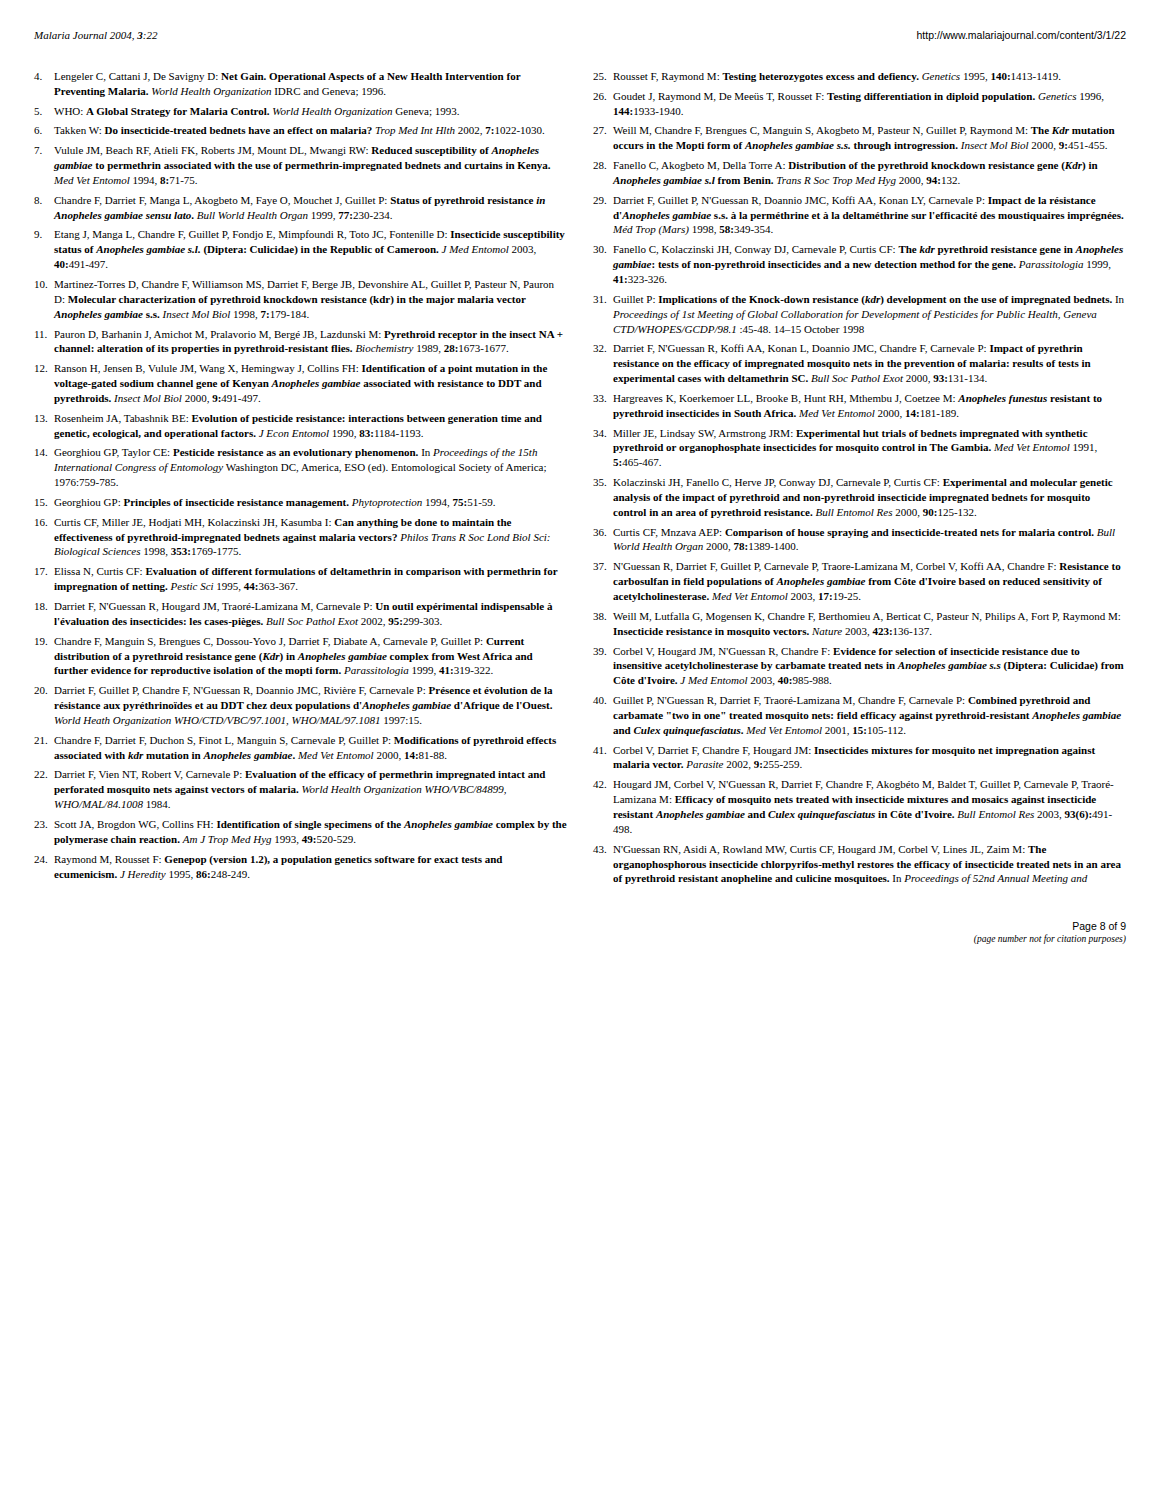Malaria Journal 2004, 3:22
http://www.malariajournal.com/content/3/1/22
Lengeler C, Cattani J, De Savigny D: Net Gain. Operational Aspects of a New Health Intervention for Preventing Malaria. World Health Organization IDRC and Geneva; 1996.
WHO: A Global Strategy for Malaria Control. World Health Organization Geneva; 1993.
Takken W: Do insecticide-treated bednets have an effect on malaria? Trop Med Int Hlth 2002, 7: 1022-1030.
Vulule JM, Beach RF, Atieli FK, Roberts JM, Mount DL, Mwangi RW: Reduced susceptibility of Anopheles gambiae to permethrin associated with the use of permethrin-impregnated bednets and curtains in Kenya. Med Vet Entomol 1994, 8: 71-75.
Chandre F, Darriet F, Manga L, Akogbeto M, Faye O, Mouchet J, Guillet P: Status of pyrethroid resistance in Anopheles gambiae sensu lato. Bull World Health Organ 1999, 77: 230-234.
Etang J, Manga L, Chandre F, Guillet P, Fondjo E, Mimpfoundi R, Toto JC, Fontenille D: Insecticide susceptibility status of Anopheles gambiae s.l. (Diptera: Culicidae) in the Republic of Cameroon. J Med Entomol 2003, 40: 491-497.
Martinez-Torres D, Chandre F, Williamson MS, Darriet F, Berge JB, Devonshire AL, Guillet P, Pasteur N, Pauron D: Molecular characterization of pyrethroid knockdown resistance (kdr) in the major malaria vector Anopheles gambiae s.s. Insect Mol Biol 1998, 7: 179-184.
Pauron D, Barhanin J, Amichot M, Pralavorio M, Bergé JB, Lazdunski M: Pyrethroid receptor in the insect NA + channel: alteration of its properties in pyrethroid-resistant flies. Biochemistry 1989, 28: 1673-1677.
Ranson H, Jensen B, Vulule JM, Wang X, Hemingway J, Collins FH: Identification of a point mutation in the voltage-gated sodium channel gene of Kenyan Anopheles gambiae associated with resistance to DDT and pyrethroids. Insect Mol Biol 2000, 9: 491-497.
Rosenheim JA, Tabashnik BE: Evolution of pesticide resistance: interactions between generation time and genetic, ecological, and operational factors. J Econ Entomol 1990, 83: 1184-1193.
Georghiou GP, Taylor CE: Pesticide resistance as an evolutionary phenomenon. In Proceedings of the 15th International Congress of Entomology Washington DC, America, ESO (ed). Entomological Society of America; 1976:759-785.
Georghiou GP: Principles of insecticide resistance management. Phytoprotection 1994, 75: 51-59.
Curtis CF, Miller JE, Hodjati MH, Kolaczinski JH, Kasumba I: Can anything be done to maintain the effectiveness of pyrethroid-impregnated bednets against malaria vectors? Philos Trans R Soc Lond Biol Sci: Biological Sciences 1998, 353: 1769-1775.
Elissa N, Curtis CF: Evaluation of different formulations of deltamethrin in comparison with permethrin for impregnation of netting. Pestic Sci 1995, 44: 363-367.
Darriet F, N'Guessan R, Hougard JM, Traoré-Lamizana M, Carnevale P: Un outil expérimental indispensable à l'évaluation des insecticides: les cases-pièges. Bull Soc Pathol Exot 2002, 95: 299-303.
Chandre F, Manguin S, Brengues C, Dossou-Yovo J, Darriet F, Diabate A, Carnevale P, Guillet P: Current distribution of a pyrethroid resistance gene (Kdr) in Anopheles gambiae complex from West Africa and further evidence for reproductive isolation of the mopti form. Parassitologia 1999, 41: 319-322.
Darriet F, Guillet P, Chandre F, N'Guessan R, Doannio JMC, Rivière F, Carnevale P: Présence et évolution de la résistance aux pyréthrinoïdes et au DDT chez deux populations d'Anopheles gambiae d'Afrique de l'Ouest. World Heath Organization WHO/CTD/VBC/97.1001, WHO/MAL/97.1081 1997:15.
Chandre F, Darriet F, Duchon S, Finot L, Manguin S, Carnevale P, Guillet P: Modifications of pyrethroid effects associated with kdr mutation in Anopheles gambiae. Med Vet Entomol 2000, 14: 81-88.
Darriet F, Vien NT, Robert V, Carnevale P: Evaluation of the efficacy of permethrin impregnated intact and perforated mosquito nets against vectors of malaria. World Health Organization WHO/VBC/84899, WHO/MAL/84.1008 1984.
Scott JA, Brogdon WG, Collins FH: Identification of single specimens of the Anopheles gambiae complex by the polymerase chain reaction. Am J Trop Med Hyg 1993, 49: 520-529.
Raymond M, Rousset F: Genepop (version 1.2), a population genetics software for exact tests and ecumenicism. J Heredity 1995, 86: 248-249.
Rousset F, Raymond M: Testing heterozygotes excess and defiency. Genetics 1995, 140: 1413-1419.
Goudet J, Raymond M, De Meeüs T, Rousset F: Testing differentiation in diploid population. Genetics 1996, 144: 1933-1940.
Weill M, Chandre F, Brengues C, Manguin S, Akogbeto M, Pasteur N, Guillet P, Raymond M: The Kdr mutation occurs in the Mopti form of Anopheles gambiae s.s. through introgression. Insect Mol Biol 2000, 9: 451-455.
Fanello C, Akogbeto M, Della Torre A: Distribution of the pyrethroid knockdown resistance gene (Kdr) in Anopheles gambiae s.l from Benin. Trans R Soc Trop Med Hyg 2000, 94: 132.
Darriet F, Guillet P, N'Guessan R, Doannio JMC, Koffi AA, Konan LY, Carnevale P: Impact de la résistance d'Anopheles gambiae s.s. à la perméthrine et à la deltaméthrine sur l'efficacité des moustiquaires imprégnées. Méd Trop (Mars) 1998, 58: 349-354.
Fanello C, Kolaczinski JH, Conway DJ, Carnevale P, Curtis CF: The kdr pyrethroid resistance gene in Anopheles gambiae: tests of non-pyrethroid insecticides and a new detection method for the gene. Parassitologia 1999, 41: 323-326.
Guillet P: Implications of the Knock-down resistance (kdr) development on the use of impregnated bednets. In Proceedings of 1st Meeting of Global Collaboration for Development of Pesticides for Public Health, Geneva CTD/WHOPES/GCDP/98.1 :45-48. 14–15 October 1998
Darriet F, N'Guessan R, Koffi AA, Konan L, Doannio JMC, Chandre F, Carnevale P: Impact of pyrethrin resistance on the efficacy of impregnated mosquito nets in the prevention of malaria: results of tests in experimental cases with deltamethrin SC. Bull Soc Pathol Exot 2000, 93: 131-134.
Hargreaves K, Koerkemoer LL, Brooke B, Hunt RH, Mthembu J, Coetzee M: Anopheles funestus resistant to pyrethroid insecticides in South Africa. Med Vet Entomol 2000, 14: 181-189.
Miller JE, Lindsay SW, Armstrong JRM: Experimental hut trials of bednets impregnated with synthetic pyrethroid or organophosphate insecticides for mosquito control in The Gambia. Med Vet Entomol 1991, 5: 465-467.
Kolaczinski JH, Fanello C, Herve JP, Conway DJ, Carnevale P, Curtis CF: Experimental and molecular genetic analysis of the impact of pyrethroid and non-pyrethroid insecticide impregnated bednets for mosquito control in an area of pyrethroid resistance. Bull Entomol Res 2000, 90: 125-132.
Curtis CF, Mnzava AEP: Comparison of house spraying and insecticide-treated nets for malaria control. Bull World Health Organ 2000, 78: 1389-1400.
N'Guessan R, Darriet F, Guillet P, Carnevale P, Traore-Lamizana M, Corbel V, Koffi AA, Chandre F: Resistance to carbosulfan in field populations of Anopheles gambiae from Côte d'Ivoire based on reduced sensitivity of acetylcholinesterase. Med Vet Entomol 2003, 17: 19-25.
Weill M, Lutfalla G, Mogensen K, Chandre F, Berthomieu A, Berticat C, Pasteur N, Philips A, Fort P, Raymond M: Insecticide resistance in mosquito vectors. Nature 2003, 423: 136-137.
Corbel V, Hougard JM, N'Guessan R, Chandre F: Evidence for selection of insecticide resistance due to insensitive acetylcholinesterase by carbamate treated nets in Anopheles gambiae s.s (Diptera: Culicidae) from Côte d'Ivoire. J Med Entomol 2003, 40: 985-988.
Guillet P, N'Guessan R, Darriet F, Traoré-Lamizana M, Chandre F, Carnevale P: Combined pyrethroid and carbamate "two in one" treated mosquito nets: field efficacy against pyrethroid-resistant Anopheles gambiae and Culex quinquefasciatus. Med Vet Entomol 2001, 15: 105-112.
Corbel V, Darriet F, Chandre F, Hougard JM: Insecticides mixtures for mosquito net impregnation against malaria vector. Parasite 2002, 9: 255-259.
Hougard JM, Corbel V, N'Guessan R, Darriet F, Chandre F, Akogbéto M, Baldet T, Guillet P, Carnevale P, Traoré-Lamizana M: Efficacy of mosquito nets treated with insecticide mixtures and mosaics against insecticide resistant Anopheles gambiae and Culex quinquefasciatus in Côte d'Ivoire. Bull Entomol Res 2003, 93(6): 491-498.
N'Guessan RN, Asidi A, Rowland MW, Curtis CF, Hougard JM, Corbel V, Lines JL, Zaim M: The organophosphorous insecticide chlorpyrifos-methyl restores the efficacy of insecticide treated nets in an area of pyrethroid resistant anopheline and culicine mosquitoes. In Proceedings of 52nd Annual Meeting and
Page 8 of 9
(page number not for citation purposes)